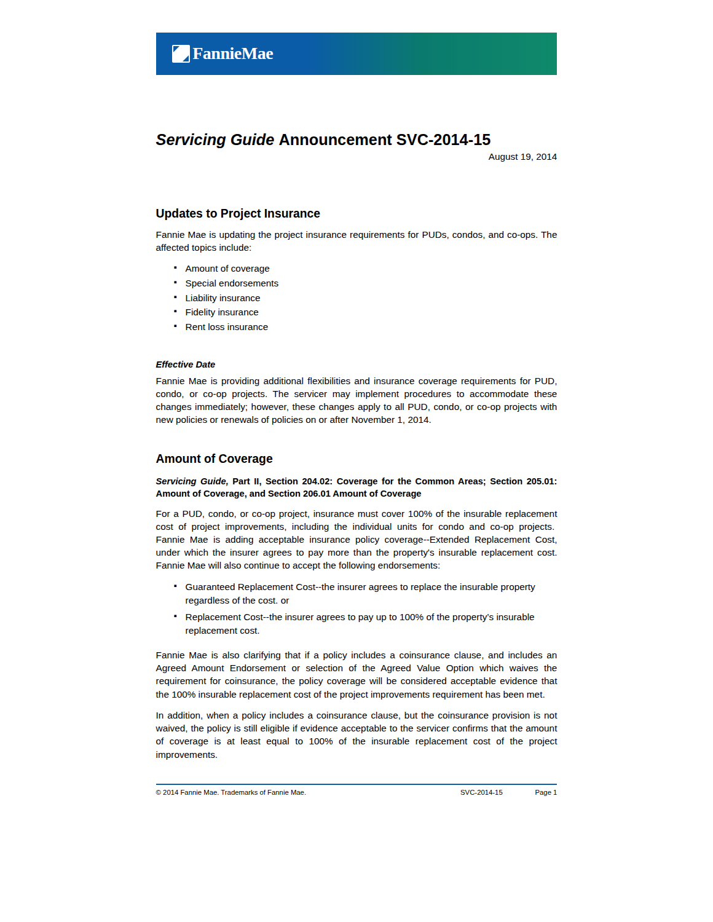FannieMae
Servicing Guide Announcement SVC-2014-15
August 19, 2014
Updates to Project Insurance
Fannie Mae is updating the project insurance requirements for PUDs, condos, and co-ops. The affected topics include:
Amount of coverage
Special endorsements
Liability insurance
Fidelity insurance
Rent loss insurance
Effective Date
Fannie Mae is providing additional flexibilities and insurance coverage requirements for PUD, condo, or co-op projects. The servicer may implement procedures to accommodate these changes immediately; however, these changes apply to all PUD, condo, or co-op projects with new policies or renewals of policies on or after November 1, 2014.
Amount of Coverage
Servicing Guide, Part II, Section 204.02: Coverage for the Common Areas; Section 205.01: Amount of Coverage, and Section 206.01 Amount of Coverage
For a PUD, condo, or co-op project, insurance must cover 100% of the insurable replacement cost of project improvements, including the individual units for condo and co-op projects. Fannie Mae is adding acceptable insurance policy coverage--Extended Replacement Cost, under which the insurer agrees to pay more than the property's insurable replacement cost. Fannie Mae will also continue to accept the following endorsements:
Guaranteed Replacement Cost--the insurer agrees to replace the insurable property regardless of the cost. or
Replacement Cost--the insurer agrees to pay up to 100% of the property’s insurable replacement cost.
Fannie Mae is also clarifying that if a policy includes a coinsurance clause, and includes an Agreed Amount Endorsement or selection of the Agreed Value Option which waives the requirement for coinsurance, the policy coverage will be considered acceptable evidence that the 100% insurable replacement cost of the project improvements requirement has been met.
In addition, when a policy includes a coinsurance clause, but the coinsurance provision is not waived, the policy is still eligible if evidence acceptable to the servicer confirms that the amount of coverage is at least equal to 100% of the insurable replacement cost of the project improvements.
© 2014 Fannie Mae. Trademarks of Fannie Mae.
SVC-2014-15 Page 1